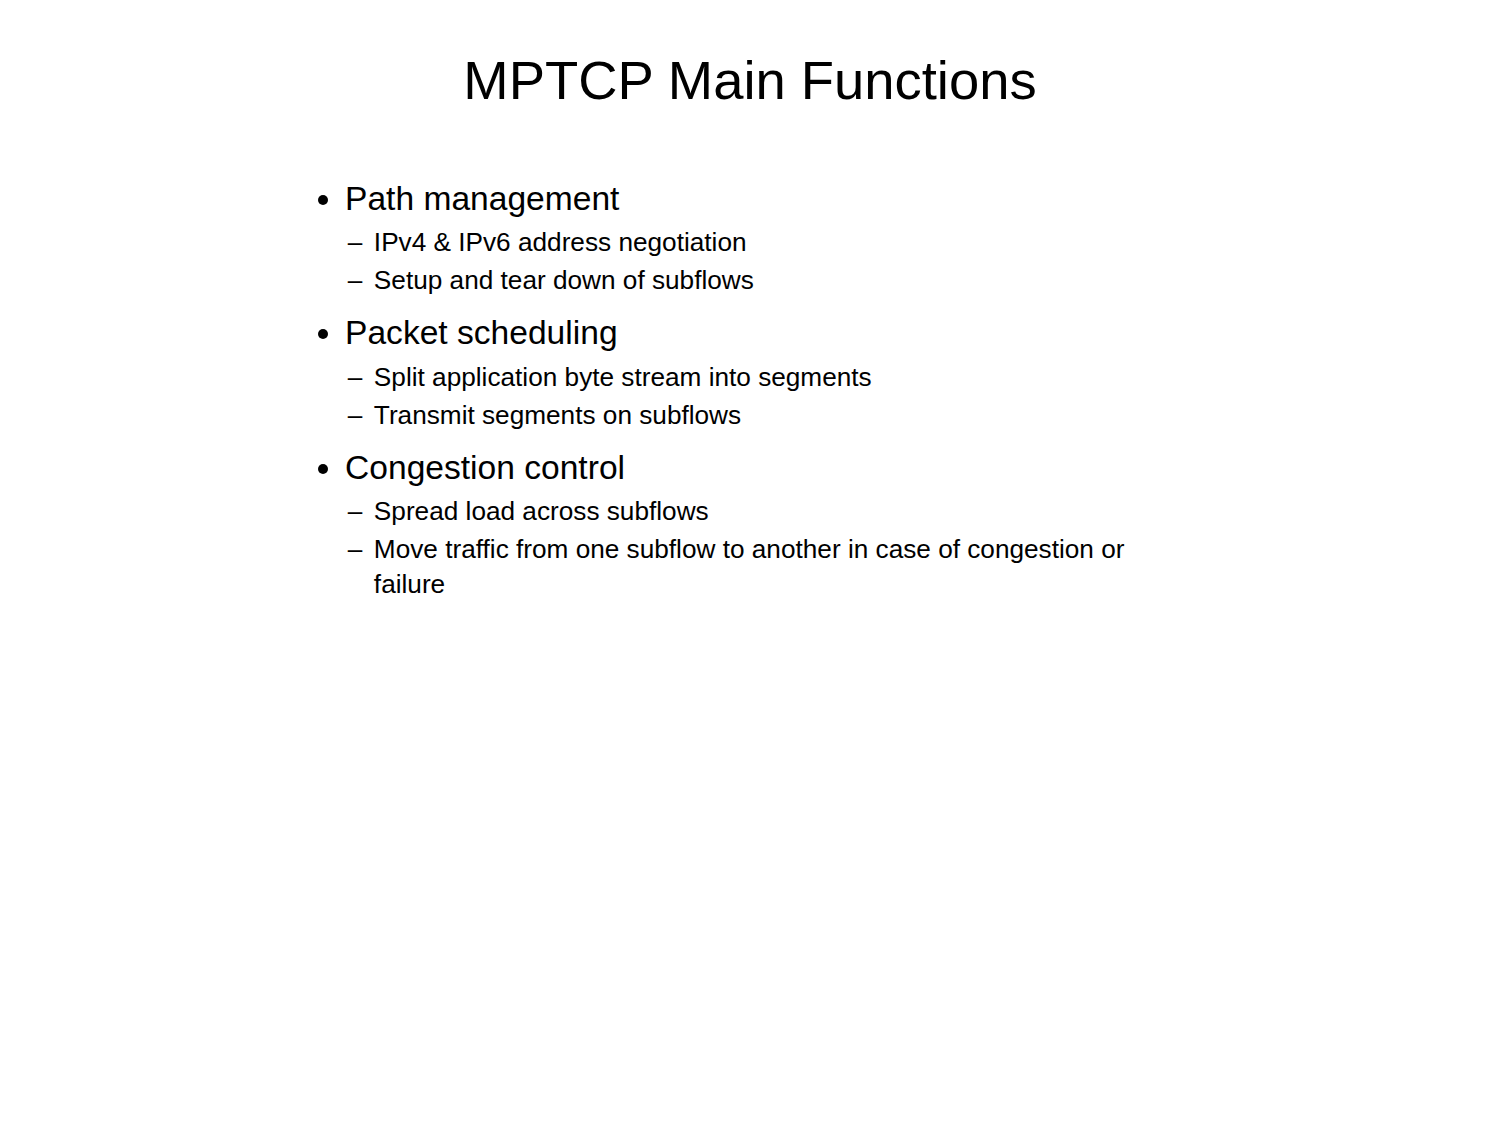MPTCP Main Functions
Path management
IPv4 & IPv6 address negotiation
Setup and tear down of subflows
Packet scheduling
Split application byte stream into segments
Transmit segments on subflows
Congestion control
Spread load across subflows
Move traffic from one subflow to another in case of congestion or failure